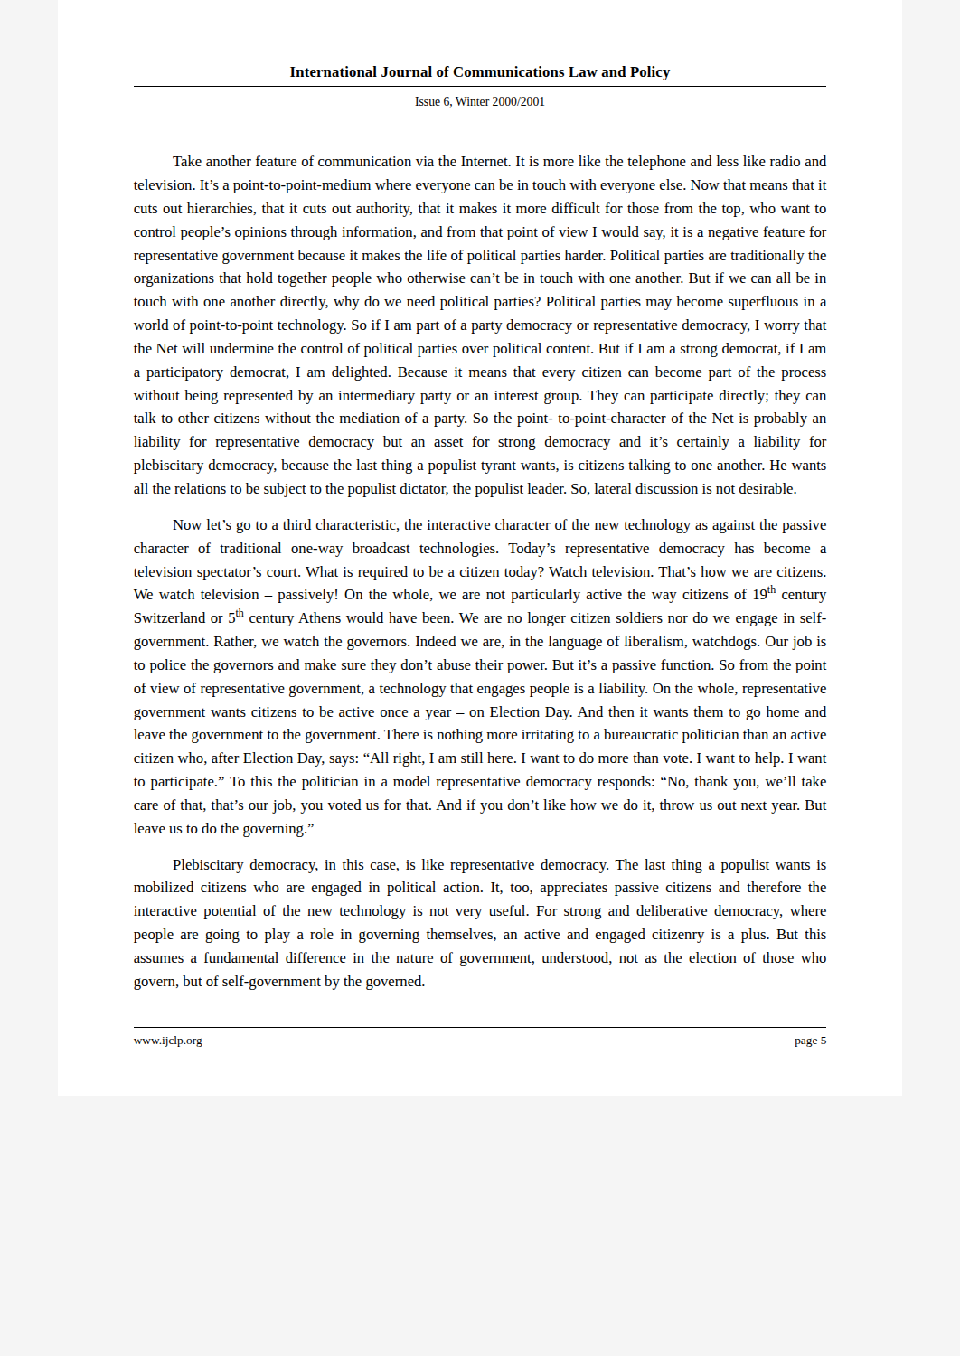International Journal of Communications Law and Policy Issue 6, Winter 2000/2001
Take another feature of communication via the Internet. It is more like the telephone and less like radio and television. It’s a point-to-point-medium where everyone can be in touch with everyone else. Now that means that it cuts out hierarchies, that it cuts out authority, that it makes it more difficult for those from the top, who want to control people’s opinions through information, and from that point of view I would say, it is a negative feature for representative government because it makes the life of political parties harder. Political parties are traditionally the organizations that hold together people who otherwise can’t be in touch with one another. But if we can all be in touch with one another directly, why do we need political parties? Political parties may become superfluous in a world of point-to-point technology. So if I am part of a party democracy or representative democracy, I worry that the Net will undermine the control of political parties over political content. But if I am a strong democrat, if I am a participatory democrat, I am delighted. Because it means that every citizen can become part of the process without being represented by an intermediary party or an interest group. They can participate directly; they can talk to other citizens without the mediation of a party. So the point- to-point-character of the Net is probably an liability for representative democracy but an asset for strong democracy and it’s certainly a liability for plebiscitary democracy, because the last thing a populist tyrant wants, is citizens talking to one another. He wants all the relations to be subject to the populist dictator, the populist leader. So, lateral discussion is not desirable.
Now let’s go to a third characteristic, the interactive character of the new technology as against the passive character of traditional one-way broadcast technologies. Today’s representative democracy has become a television spectator’s court. What is required to be a citizen today? Watch television. That’s how we are citizens. We watch television – passively! On the whole, we are not particularly active the way citizens of 19th century Switzerland or 5th century Athens would have been. We are no longer citizen soldiers nor do we engage in self-government. Rather, we watch the governors. Indeed we are, in the language of liberalism, watchdogs. Our job is to police the governors and make sure they don’t abuse their power. But it’s a passive function. So from the point of view of representative government, a technology that engages people is a liability. On the whole, representative government wants citizens to be active once a year – on Election Day. And then it wants them to go home and leave the government to the government. There is nothing more irritating to a bureaucratic politician than an active citizen who, after Election Day, says: “All right, I am still here. I want to do more than vote. I want to help. I want to participate.” To this the politician in a model representative democracy responds: “No, thank you, we’ll take care of that, that’s our job, you voted us for that. And if you don’t like how we do it, throw us out next year. But leave us to do the governing.”
Plebiscitary democracy, in this case, is like representative democracy. The last thing a populist wants is mobilized citizens who are engaged in political action. It, too, appreciates passive citizens and therefore the interactive potential of the new technology is not very useful. For strong and deliberative democracy, where people are going to play a role in governing themselves, an active and engaged citizenry is a plus. But this assumes a fundamental difference in the nature of government, understood, not as the election of those who govern, but of self-government by the governed.
www.ijclp.org page 5